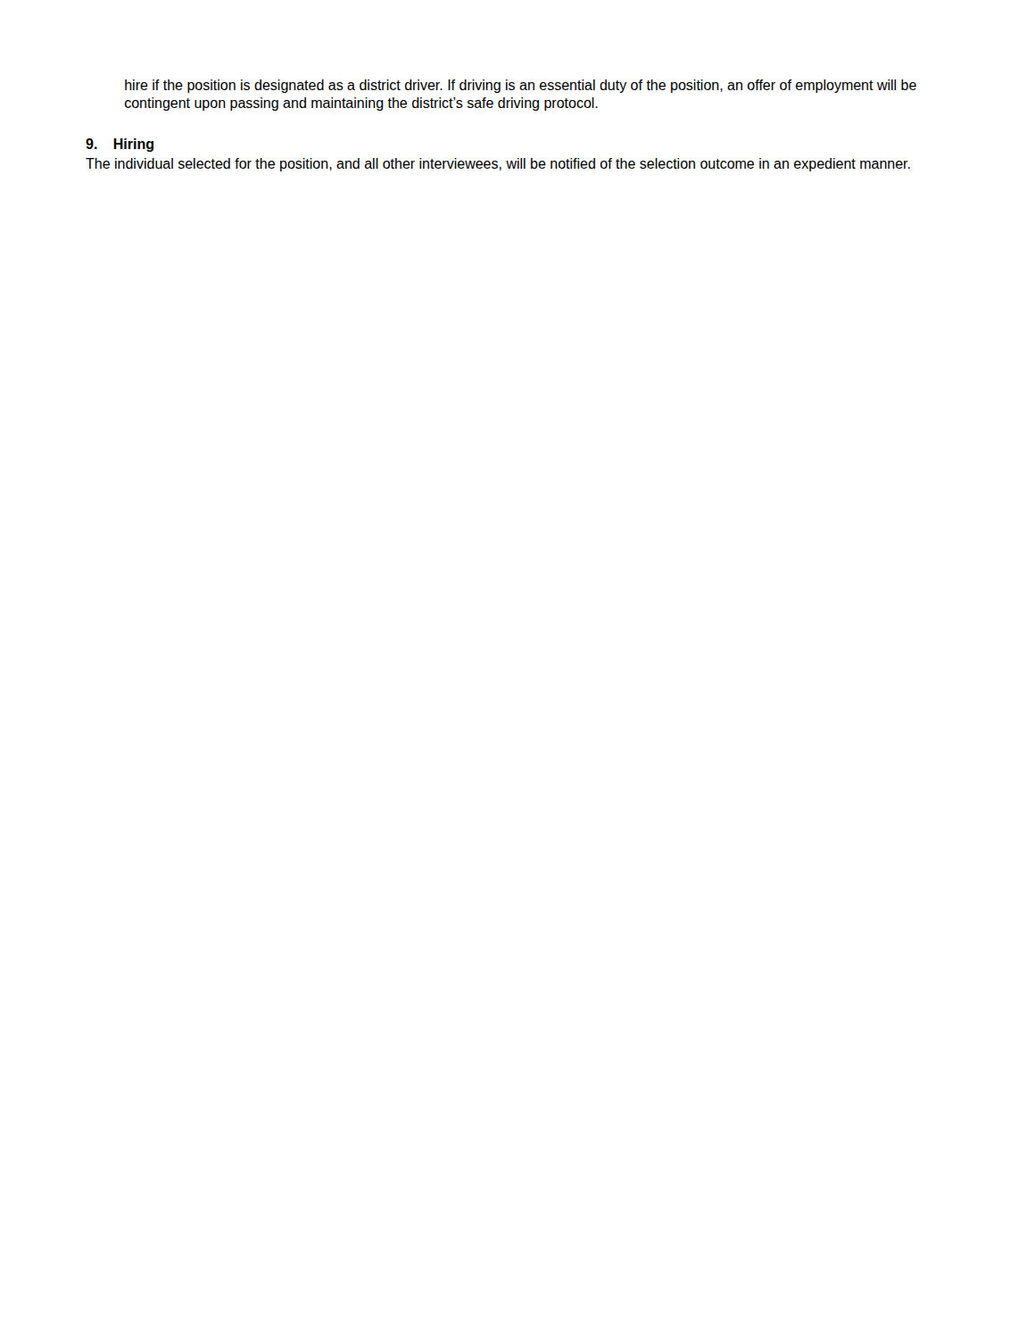hire if the position is designated as a district driver. If driving is an essential duty of the position, an offer of employment will be contingent upon passing and maintaining the district’s safe driving protocol.
9. Hiring
The individual selected for the position, and all other interviewees, will be notified of the selection outcome in an expedient manner.